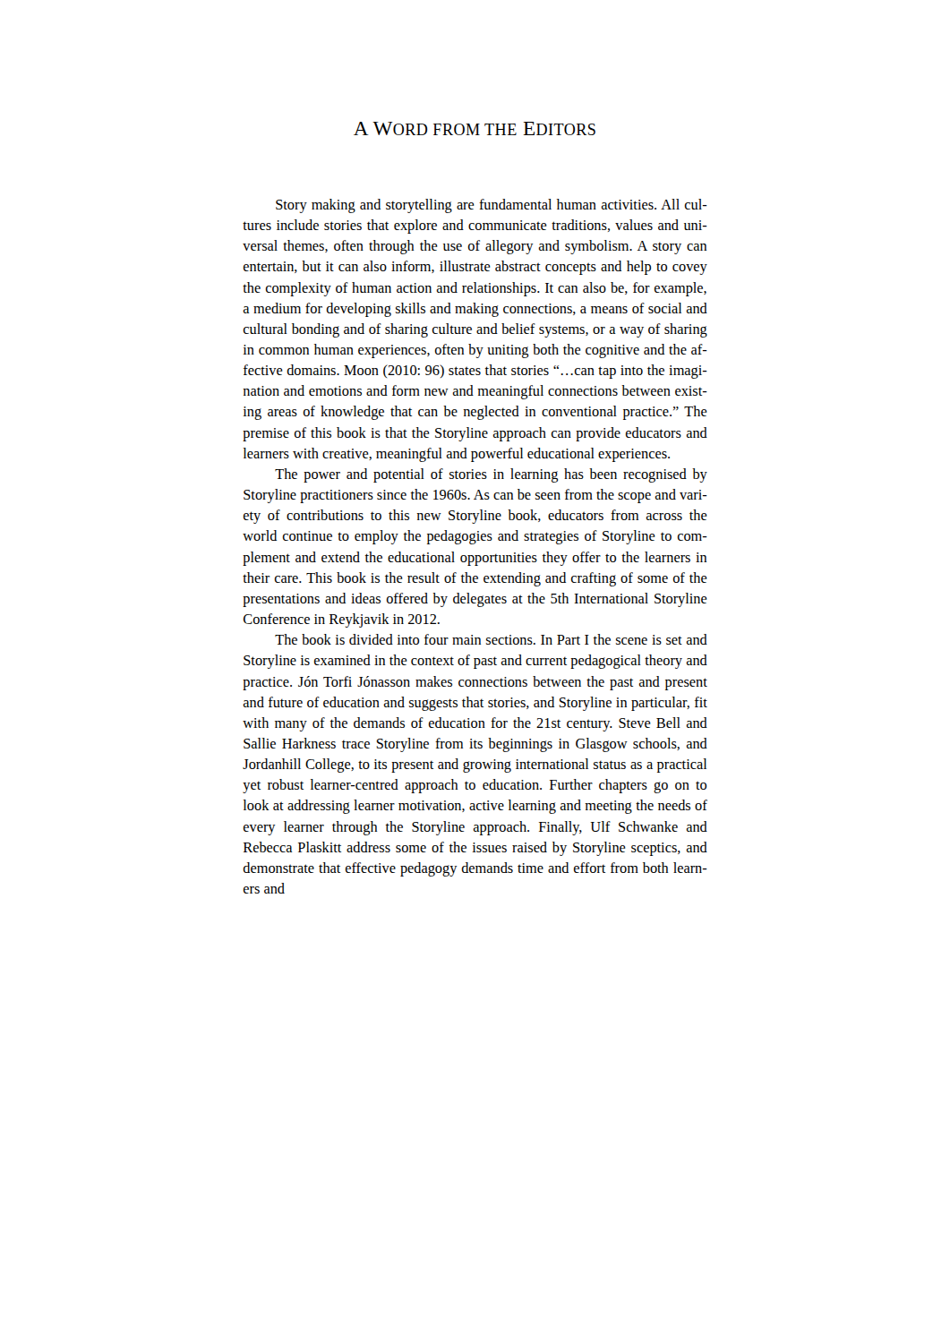A WORD FROM THE EDITORS
Story making and storytelling are fundamental human activities. All cultures include stories that explore and communicate traditions, values and universal themes, often through the use of allegory and symbolism. A story can entertain, but it can also inform, illustrate abstract concepts and help to covey the complexity of human action and relationships. It can also be, for example, a medium for developing skills and making connections, a means of social and cultural bonding and of sharing culture and belief systems, or a way of sharing in common human experiences, often by uniting both the cognitive and the affective domains. Moon (2010: 96) states that stories “…can tap into the imagination and emotions and form new and meaningful connections between existing areas of knowledge that can be neglected in conventional practice.” The premise of this book is that the Storyline approach can provide educators and learners with creative, meaningful and powerful educational experiences.
The power and potential of stories in learning has been recognised by Storyline practitioners since the 1960s. As can be seen from the scope and variety of contributions to this new Storyline book, educators from across the world continue to employ the pedagogies and strategies of Storyline to complement and extend the educational opportunities they offer to the learners in their care. This book is the result of the extending and crafting of some of the presentations and ideas offered by delegates at the 5th International Storyline Conference in Reykjavik in 2012.
The book is divided into four main sections. In Part I the scene is set and Storyline is examined in the context of past and current pedagogical theory and practice. Jón Torfi Jónasson makes connections between the past and present and future of education and suggests that stories, and Storyline in particular, fit with many of the demands of education for the 21st century. Steve Bell and Sallie Harkness trace Storyline from its beginnings in Glasgow schools, and Jordanhill College, to its present and growing international status as a practical yet robust learner-centred approach to education. Further chapters go on to look at addressing learner motivation, active learning and meeting the needs of every learner through the Storyline approach. Finally, Ulf Schwanke and Rebecca Plaskitt address some of the issues raised by Storyline sceptics, and demonstrate that effective pedagogy demands time and effort from both learners and